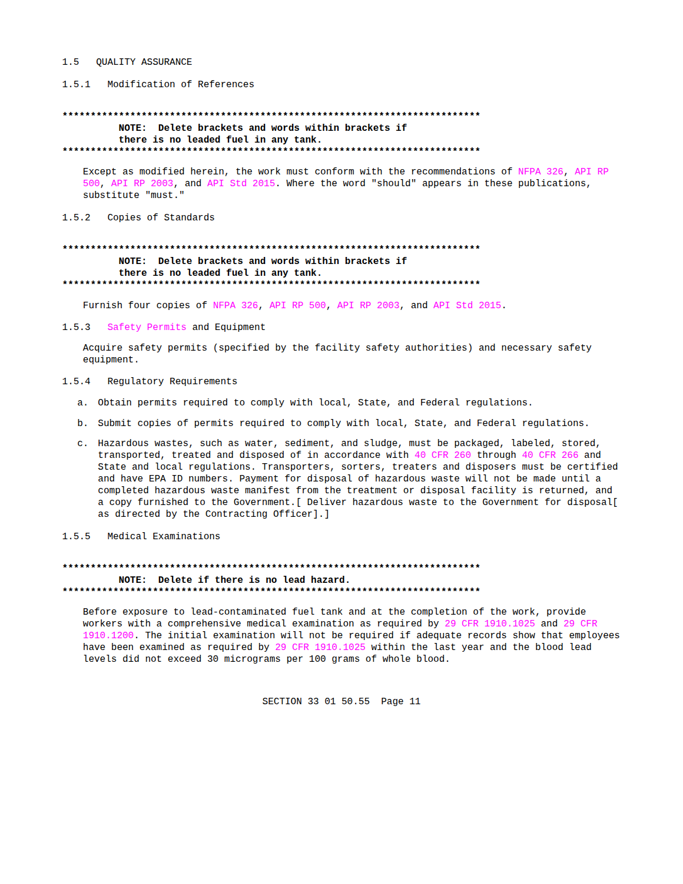1.5 QUALITY ASSURANCE
1.5.1 Modification of References
************************************************************************** NOTE: Delete brackets and words within brackets if there is no leaded fuel in any tank. **************************************************************************
Except as modified herein, the work must conform with the recommendations of NFPA 326, API RP 500, API RP 2003, and API Std 2015. Where the word "should" appears in these publications, substitute "must."
1.5.2 Copies of Standards
************************************************************************** NOTE: Delete brackets and words within brackets if there is no leaded fuel in any tank. **************************************************************************
Furnish four copies of NFPA 326, API RP 500, API RP 2003, and API Std 2015.
1.5.3 Safety Permits and Equipment
Acquire safety permits (specified by the facility safety authorities) and necessary safety equipment.
1.5.4 Regulatory Requirements
Obtain permits required to comply with local, State, and Federal regulations.
Submit copies of permits required to comply with local, State, and Federal regulations.
Hazardous wastes, such as water, sediment, and sludge, must be packaged, labeled, stored, transported, treated and disposed of in accordance with 40 CFR 260 through 40 CFR 266 and State and local regulations. Transporters, sorters, treaters and disposers must be certified and have EPA ID numbers. Payment for disposal of hazardous waste will not be made until a completed hazardous waste manifest from the treatment or disposal facility is returned, and a copy furnished to the Government.[ Deliver hazardous waste to the Government for disposal[ as directed by the Contracting Officer].]
1.5.5 Medical Examinations
************************************************************************** NOTE: Delete if there is no lead hazard. **************************************************************************
Before exposure to lead-contaminated fuel tank and at the completion of the work, provide workers with a comprehensive medical examination as required by 29 CFR 1910.1025 and 29 CFR 1910.1200. The initial examination will not be required if adequate records show that employees have been examined as required by 29 CFR 1910.1025 within the last year and the blood lead levels did not exceed 30 micrograms per 100 grams of whole blood.
SECTION 33 01 50.55 Page 11